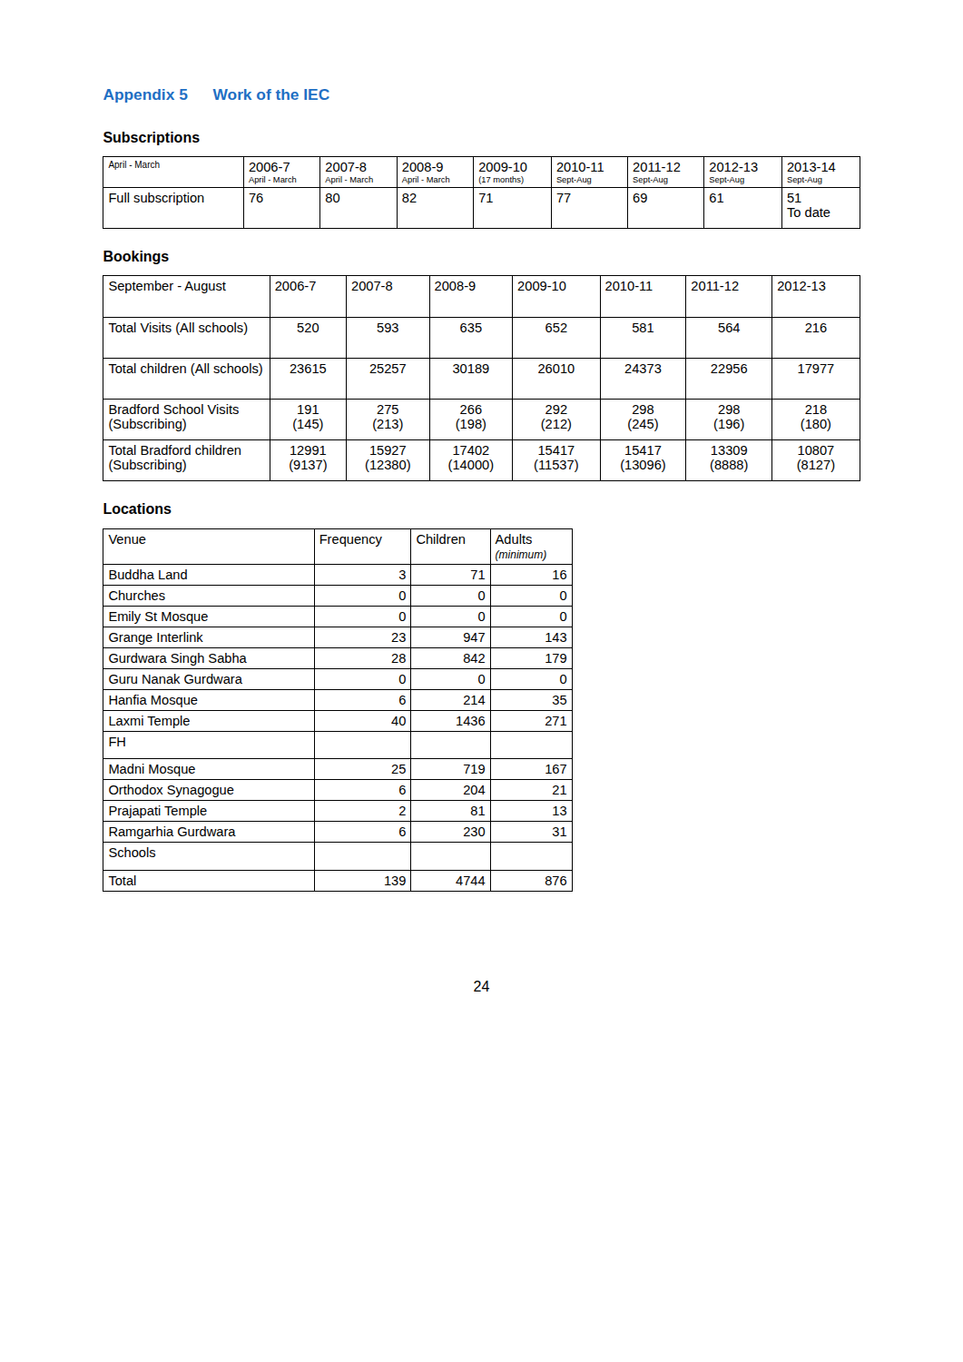Appendix 5 Work of the IEC
Subscriptions
| April - March | 2006-7 April - March | 2007-8 April - March | 2008-9 April - March | 2009-10 (17 months) | 2010-11 Sept-Aug | 2011-12 Sept-Aug | 2012-13 Sept-Aug | 2013-14 Sept-Aug |
| Full subscription | 76 | 80 | 82 | 71 | 77 | 69 | 61 | 51 To date |
Bookings
| September - August | 2006-7 | 2007-8 | 2008-9 | 2009-10 | 2010-11 | 2011-12 | 2012-13 |
| Total Visits (All schools) | 520 | 593 | 635 | 652 | 581 | 564 | 216 |
| Total children (All schools) | 23615 | 25257 | 30189 | 26010 | 24373 | 22956 | 17977 |
| Bradford School Visits (Subscribing) | 191 (145) | 275 (213) | 266 (198) | 292 (212) | 298 (245) | 298 (196) | 218 (180) |
| Total Bradford children (Subscribing) | 12991 (9137) | 15927 (12380) | 17402 (14000) | 15417 (11537) | 15417 (13096) | 13309 (8888) | 10807 (8127) |
Locations
| Venue | Frequency | Children | Adults (minimum) |
| Buddha Land | 3 | 71 | 16 |
| Churches | 0 | 0 | 0 |
| Emily St Mosque | 0 | 0 | 0 |
| Grange Interlink | 23 | 947 | 143 |
| Gurdwara Singh Sabha | 28 | 842 | 179 |
| Guru Nanak Gurdwara | 0 | 0 | 0 |
| Hanfia Mosque | 6 | 214 | 35 |
| Laxmi Temple | 40 | 1436 | 271 |
| FH | | | |
| Madni Mosque | 25 | 719 | 167 |
| Orthodox Synagogue | 6 | 204 | 21 |
| Prajapati Temple | 2 | 81 | 13 |
| Ramgarhia Gurdwara | 6 | 230 | 31 |
| Schools | | | |
| Total | 139 | 4744 | 876 |
24